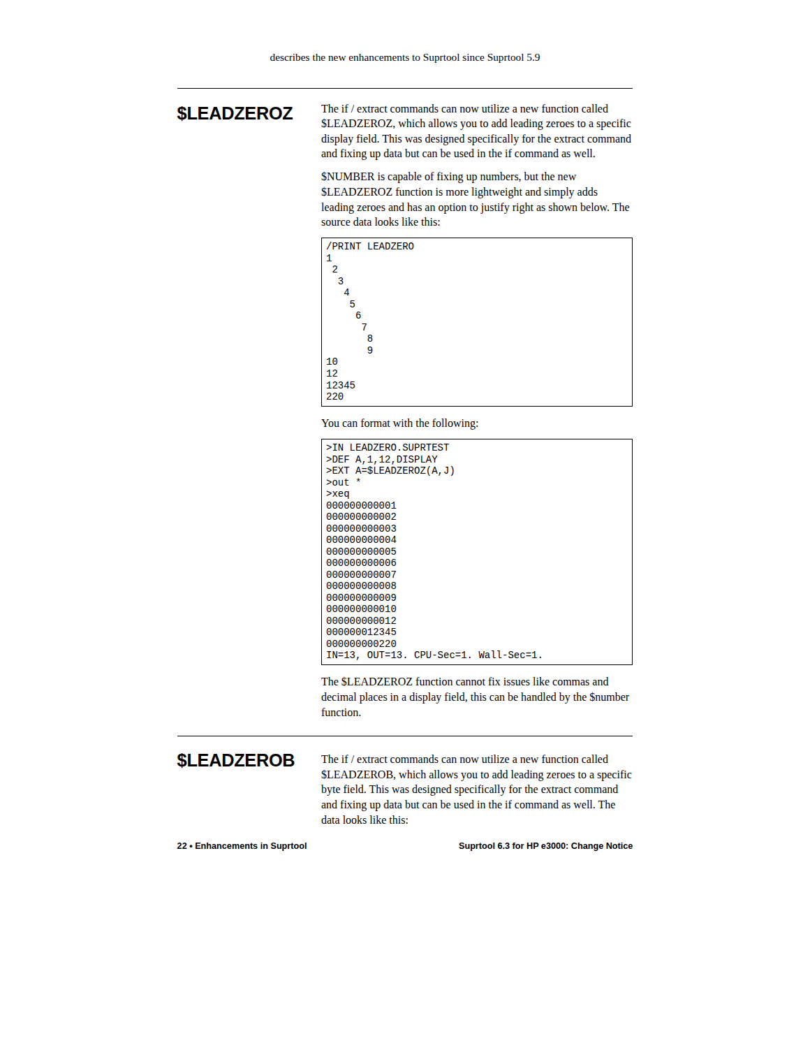describes the new enhancements to Suprtool since Suprtool 5.9
$LEADZEROZ
The if / extract commands can now utilize a new function called $LEADZEROZ, which allows you to add leading zeroes to a specific display field. This was designed specifically for the extract command and fixing up data but can be used in the if command as well.
$NUMBER is capable of fixing up numbers, but the new $LEADZEROZ function is more lightweight and simply adds leading zeroes and has an option to justify right as shown below. The source data looks like this:
/PRINT LEADZERO 1 2 3 4 5 6 7 8 9 10 12 12345 220
You can format with the following:
>IN LEADZERO.SUPRTEST >DEF A,1,12,DISPLAY >EXT A=$LEADZEROZ(A,J) >out * >xeq 000000000001 000000000002 000000000003 000000000004 000000000005 000000000006 000000000007 000000000008 000000000009 000000000010 000000000012 000000012345 000000000220 IN=13, OUT=13. CPU-Sec=1. Wall-Sec=1.
The $LEADZEROZ function cannot fix issues like commas and decimal places in a display field, this can be handled by the $number function.
$LEADZEROB
The if / extract commands can now utilize a new function called $LEADZEROB, which allows you to add leading zeroes to a specific byte field. This was designed specifically for the extract command and fixing up data but can be used in the if command as well. The data looks like this:
22 • Enhancements in Suprtool
Suprtool 6.3 for HP e3000: Change Notice